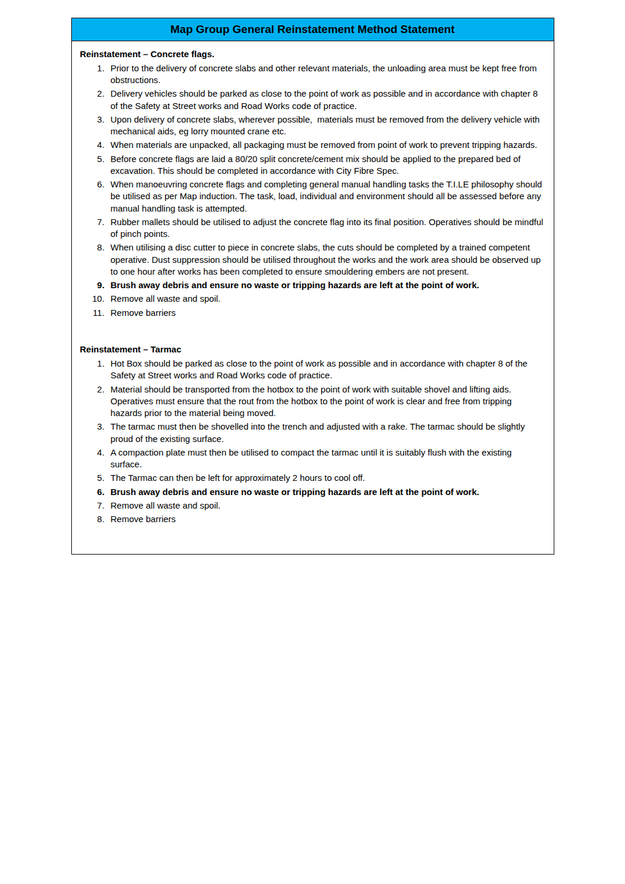Map Group General Reinstatement Method Statement
Reinstatement – Concrete flags.
Prior to the delivery of concrete slabs and other relevant materials, the unloading area must be kept free from obstructions.
Delivery vehicles should be parked as close to the point of work as possible and in accordance with chapter 8 of the Safety at Street works and Road Works code of practice.
Upon delivery of concrete slabs, wherever possible, materials must be removed from the delivery vehicle with mechanical aids, eg lorry mounted crane etc.
When materials are unpacked, all packaging must be removed from point of work to prevent tripping hazards.
Before concrete flags are laid a 80/20 split concrete/cement mix should be applied to the prepared bed of excavation. This should be completed in accordance with City Fibre Spec.
When manoeuvring concrete flags and completing general manual handling tasks the T.I.LE philosophy should be utilised as per Map induction. The task, load, individual and environment should all be assessed before any manual handling task is attempted.
Rubber mallets should be utilised to adjust the concrete flag into its final position. Operatives should be mindful of pinch points.
When utilising a disc cutter to piece in concrete slabs, the cuts should be completed by a trained competent operative. Dust suppression should be utilised throughout the works and the work area should be observed up to one hour after works has been completed to ensure smouldering embers are not present.
Brush away debris and ensure no waste or tripping hazards are left at the point of work.
Remove all waste and spoil.
Remove barriers
Reinstatement – Tarmac
Hot Box should be parked as close to the point of work as possible and in accordance with chapter 8 of the Safety at Street works and Road Works code of practice.
Material should be transported from the hotbox to the point of work with suitable shovel and lifting aids. Operatives must ensure that the rout from the hotbox to the point of work is clear and free from tripping hazards prior to the material being moved.
The tarmac must then be shovelled into the trench and adjusted with a rake. The tarmac should be slightly proud of the existing surface.
A compaction plate must then be utilised to compact the tarmac until it is suitably flush with the existing surface.
The Tarmac can then be left for approximately 2 hours to cool off.
Brush away debris and ensure no waste or tripping hazards are left at the point of work.
Remove all waste and spoil.
Remove barriers